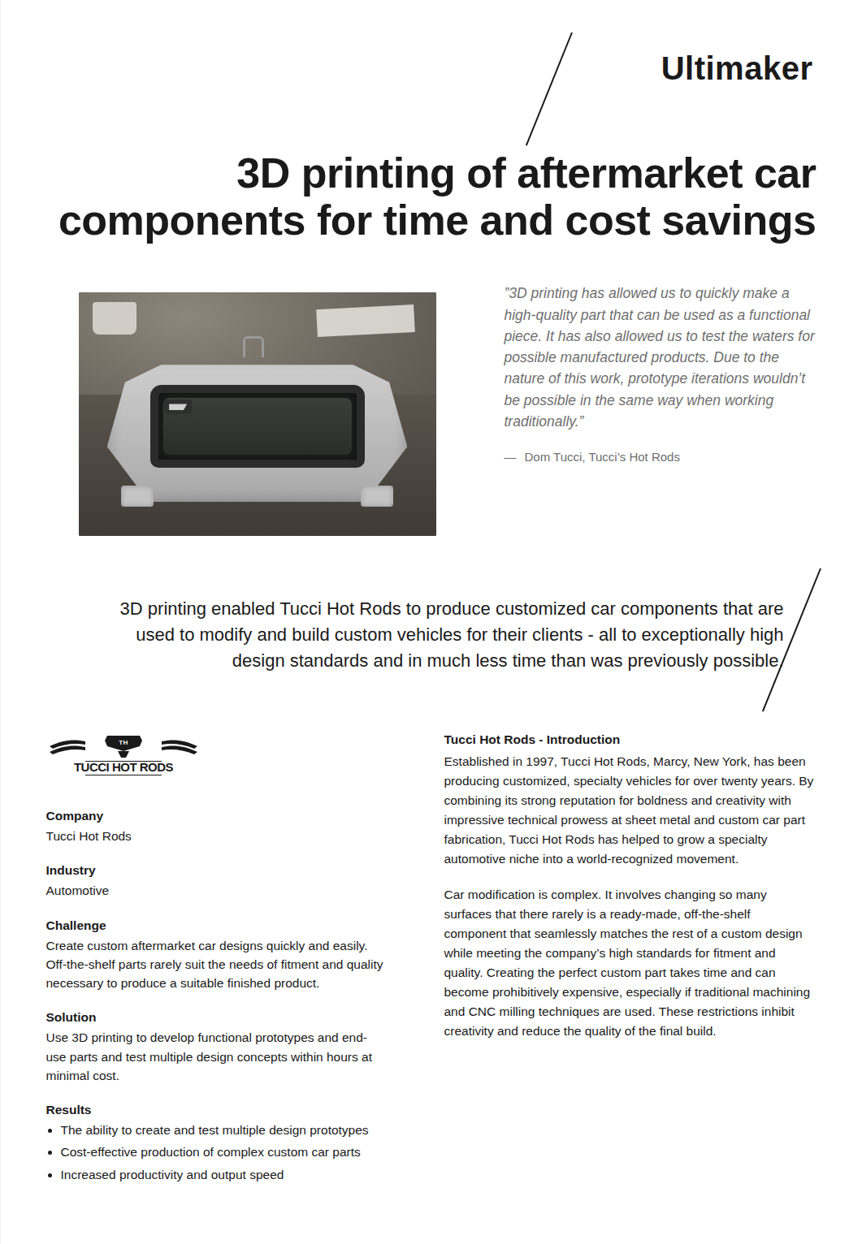Ultimaker
3D printing of aftermarket car
components for time and cost savings
”3D printing has allowed us to quickly make a high-quality part that can be used as a functional piece. It has also allowed us to test the waters for possible manufactured products. Due to the nature of this work, prototype iterations wouldn’t be possible in the same way when working traditionally.”
—Dom Tucci, Tucci’s Hot Rods
3D printing enabled Tucci Hot Rods to produce customized car components that are used to modify and build custom vehicles for their clients - all to exceptionally high design standards and in much less time than was previously possible.
TH TUCCI HOT RODS
Company
Tucci Hot Rods
Industry
Automotive
Challenge
Create custom aftermarket car designs quickly and easily. Off-the-shelf parts rarely suit the needs of fitment and quality necessary to produce a suitable finished product.
Solution
Use 3D printing to develop functional prototypes and end-use parts and test multiple design concepts within hours at minimal cost.
Results
The ability to create and test multiple design prototypes
Cost-effective production of complex custom car parts
Increased productivity and output speed
Tucci Hot Rods - Introduction
Established in 1997, Tucci Hot Rods, Marcy, New York, has been producing customized, specialty vehicles for over twenty years. By combining its strong reputation for boldness and creativity with impressive technical prowess at sheet metal and custom car part fabrication, Tucci Hot Rods has helped to grow a specialty automotive niche into a world-recognized movement.
Car modification is complex. It involves changing so many surfaces that there rarely is a ready-made, off-the-shelf component that seamlessly matches the rest of a custom design while meeting the company’s high standards for fitment and quality. Creating the perfect custom part takes time and can become prohibitively expensive, especially if traditional machining and CNC milling techniques are used. These restrictions inhibit creativity and reduce the quality of the final build.